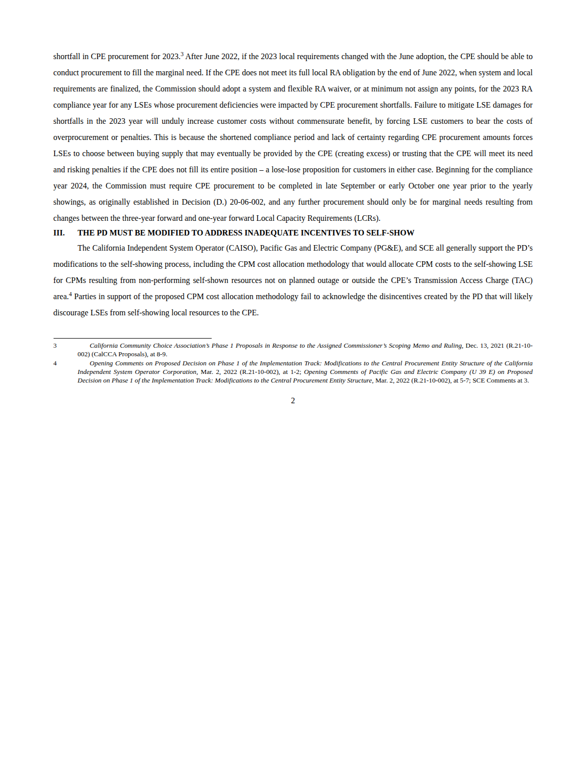shortfall in CPE procurement for 2023.3 After June 2022, if the 2023 local requirements changed with the June adoption, the CPE should be able to conduct procurement to fill the marginal need. If the CPE does not meet its full local RA obligation by the end of June 2022, when system and local requirements are finalized, the Commission should adopt a system and flexible RA waiver, or at minimum not assign any points, for the 2023 RA compliance year for any LSEs whose procurement deficiencies were impacted by CPE procurement shortfalls. Failure to mitigate LSE damages for shortfalls in the 2023 year will unduly increase customer costs without commensurate benefit, by forcing LSE customers to bear the costs of overprocurement or penalties. This is because the shortened compliance period and lack of certainty regarding CPE procurement amounts forces LSEs to choose between buying supply that may eventually be provided by the CPE (creating excess) or trusting that the CPE will meet its need and risking penalties if the CPE does not fill its entire position – a lose-lose proposition for customers in either case. Beginning for the compliance year 2024, the Commission must require CPE procurement to be completed in late September or early October one year prior to the yearly showings, as originally established in Decision (D.) 20-06-002, and any further procurement should only be for marginal needs resulting from changes between the three-year forward and one-year forward Local Capacity Requirements (LCRs).
III. THE PD MUST BE MODIFIED TO ADDRESS INADEQUATE INCENTIVES TO SELF-SHOW
The California Independent System Operator (CAISO), Pacific Gas and Electric Company (PG&E), and SCE all generally support the PD’s modifications to the self-showing process, including the CPM cost allocation methodology that would allocate CPM costs to the self-showing LSE for CPMs resulting from non-performing self-shown resources not on planned outage or outside the CPE’s Transmission Access Charge (TAC) area.4 Parties in support of the proposed CPM cost allocation methodology fail to acknowledge the disincentives created by the PD that will likely discourage LSEs from self-showing local resources to the CPE.
3 California Community Choice Association’s Phase 1 Proposals in Response to the Assigned Commissioner’s Scoping Memo and Ruling, Dec. 13, 2021 (R.21-10-002) (CalCCA Proposals), at 8-9.
4 Opening Comments on Proposed Decision on Phase 1 of the Implementation Track: Modifications to the Central Procurement Entity Structure of the California Independent System Operator Corporation, Mar. 2, 2022 (R.21-10-002), at 1-2; Opening Comments of Pacific Gas and Electric Company (U 39 E) on Proposed Decision on Phase 1 of the Implementation Track: Modifications to the Central Procurement Entity Structure, Mar. 2, 2022 (R.21-10-002), at 5-7; SCE Comments at 3.
2